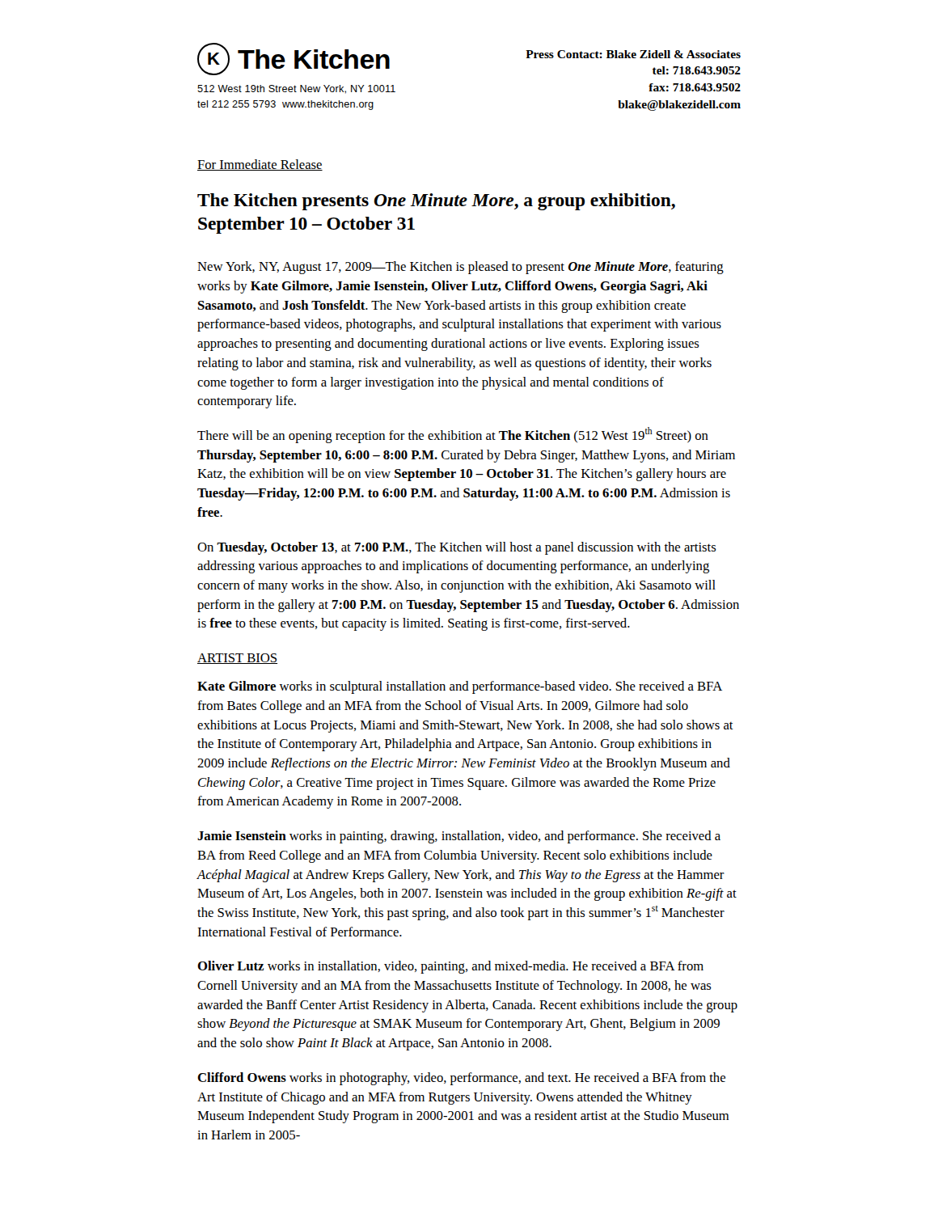K The Kitchen
512 West 19th Street New York, NY 10011
tel 212 255 5793 www.thekitchen.org
Press Contact: Blake Zidell & Associates
tel: 718.643.9052
fax: 718.643.9502
blake@blakezidell.com
For Immediate Release
The Kitchen presents One Minute More, a group exhibition,
September 10 – October 31
New York, NY, August 17, 2009—The Kitchen is pleased to present One Minute More, featuring works by Kate Gilmore, Jamie Isenstein, Oliver Lutz, Clifford Owens, Georgia Sagri, Aki Sasamoto, and Josh Tonsfeldt. The New York-based artists in this group exhibition create performance-based videos, photographs, and sculptural installations that experiment with various approaches to presenting and documenting durational actions or live events. Exploring issues relating to labor and stamina, risk and vulnerability, as well as questions of identity, their works come together to form a larger investigation into the physical and mental conditions of contemporary life.
There will be an opening reception for the exhibition at The Kitchen (512 West 19th Street) on Thursday, September 10, 6:00 – 8:00 P.M. Curated by Debra Singer, Matthew Lyons, and Miriam Katz, the exhibition will be on view September 10 – October 31. The Kitchen’s gallery hours are Tuesday—Friday, 12:00 P.M. to 6:00 P.M. and Saturday, 11:00 A.M. to 6:00 P.M. Admission is free.
On Tuesday, October 13, at 7:00 P.M., The Kitchen will host a panel discussion with the artists addressing various approaches to and implications of documenting performance, an underlying concern of many works in the show. Also, in conjunction with the exhibition, Aki Sasamoto will perform in the gallery at 7:00 P.M. on Tuesday, September 15 and Tuesday, October 6. Admission is free to these events, but capacity is limited. Seating is first-come, first-served.
ARTIST BIOS
Kate Gilmore works in sculptural installation and performance-based video. She received a BFA from Bates College and an MFA from the School of Visual Arts. In 2009, Gilmore had solo exhibitions at Locus Projects, Miami and Smith-Stewart, New York. In 2008, she had solo shows at the Institute of Contemporary Art, Philadelphia and Artpace, San Antonio. Group exhibitions in 2009 include Reflections on the Electric Mirror: New Feminist Video at the Brooklyn Museum and Chewing Color, a Creative Time project in Times Square. Gilmore was awarded the Rome Prize from American Academy in Rome in 2007-2008.
Jamie Isenstein works in painting, drawing, installation, video, and performance. She received a BA from Reed College and an MFA from Columbia University. Recent solo exhibitions include Acéphal Magical at Andrew Kreps Gallery, New York, and This Way to the Egress at the Hammer Museum of Art, Los Angeles, both in 2007. Isenstein was included in the group exhibition Re-gift at the Swiss Institute, New York, this past spring, and also took part in this summer’s 1st Manchester International Festival of Performance.
Oliver Lutz works in installation, video, painting, and mixed-media. He received a BFA from Cornell University and an MA from the Massachusetts Institute of Technology. In 2008, he was awarded the Banff Center Artist Residency in Alberta, Canada. Recent exhibitions include the group show Beyond the Picturesque at SMAK Museum for Contemporary Art, Ghent, Belgium in 2009 and the solo show Paint It Black at Artpace, San Antonio in 2008.
Clifford Owens works in photography, video, performance, and text. He received a BFA from the Art Institute of Chicago and an MFA from Rutgers University. Owens attended the Whitney Museum Independent Study Program in 2000-2001 and was a resident artist at the Studio Museum in Harlem in 2005-